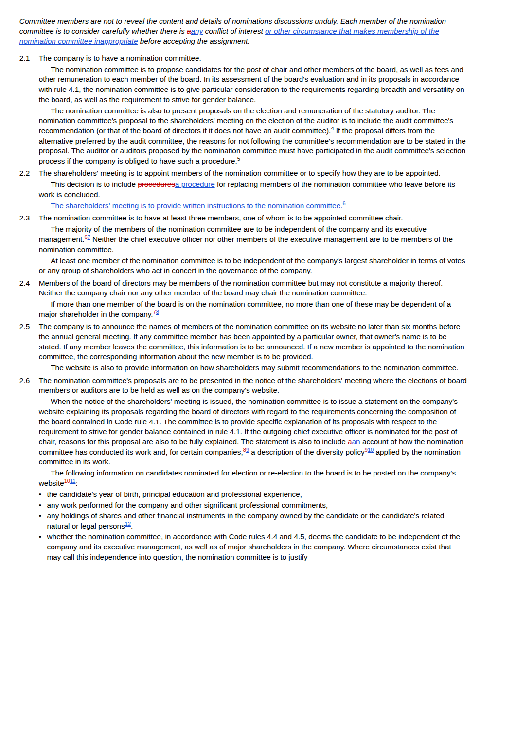Committee members are not to reveal the content and details of nominations discussions unduly. Each member of the nomination committee is to consider carefully whether there is aany conflict of interest or other circumstance that makes membership of the nomination committee inappropriate before accepting the assignment.
2.1
The company is to have a nomination committee.
The nomination committee is to propose candidates for the post of chair and other members of the board, as well as fees and other remuneration to each member of the board. In its assessment of the board's evaluation and in its proposals in accordance with rule 4.1, the nomination committee is to give particular consideration to the requirements regarding breadth and versatility on the board, as well as the requirement to strive for gender balance.
The nomination committee is also to present proposals on the election and remuneration of the statutory auditor. The nomination committee's proposal to the shareholders' meeting on the election of the auditor is to include the audit committee's recommendation (or that of the board of directors if it does not have an audit committee).4 If the proposal differs from the alternative preferred by the audit committee, the reasons for not following the committee's recommendation are to be stated in the proposal. The auditor or auditors proposed by the nomination committee must have participated in the audit committee's selection process if the company is obliged to have such a procedure.5
2.2
The shareholders' meeting is to appoint members of the nomination committee or to specify how they are to be appointed.
This decision is to include proceduresa procedure for replacing members of the nomination committee who leave before its work is concluded.
The shareholders' meeting is to provide written instructions to the nomination committee.6
2.3
The nomination committee is to have at least three members, one of whom is to be appointed committee chair.
The majority of the members of the nomination committee are to be independent of the company and its executive management.67 Neither the chief executive officer nor other members of the executive management are to be members of the nomination committee.
At least one member of the nomination committee is to be independent of the company's largest shareholder in terms of votes or any group of shareholders who act in concert in the governance of the company.
2.4
Members of the board of directors may be members of the nomination committee but may not constitute a majority thereof. Neither the company chair nor any other member of the board may chair the nomination committee.
If more than one member of the board is on the nomination committee, no more than one of these may be dependent of a major shareholder in the company.78
2.5
The company is to announce the names of members of the nomination committee on its website no later than six months before the annual general meeting. If any committee member has been appointed by a particular owner, that owner's name is to be stated. If any member leaves the committee, this information is to be announced. If a new member is appointed to the nomination committee, the corresponding information about the new member is to be provided.
The website is also to provide information on how shareholders may submit recommendations to the nomination committee.
2.6
The nomination committee's proposals are to be presented in the notice of the shareholders' meeting where the elections of board members or auditors are to be held as well as on the company's website.
When the notice of the shareholders' meeting is issued, the nomination committee is to issue a statement on the company's website explaining its proposals regarding the board of directors with regard to the requirements concerning the composition of the board contained in Code rule 4.1. The committee is to provide specific explanation of its proposals with respect to the requirement to strive for gender balance contained in rule 4.1. If the outgoing chief executive officer is nominated for the post of chair, reasons for this proposal are also to be fully explained. The statement is also to include aan account of how the nomination committee has conducted its work and, for certain companies,89 a description of the diversity policy910 applied by the nomination committee in its work.
The following information on candidates nominated for election or re-election to the board is to be posted on the company's website1011:
the candidate's year of birth, principal education and professional experience,
any work performed for the company and other significant professional commitments,
any holdings of shares and other financial instruments in the company owned by the candidate or the candidate's related natural or legal persons12,
whether the nomination committee, in accordance with Code rules 4.4 and 4.5, deems the candidate to be independent of the company and its executive management, as well as of major shareholders in the company. Where circumstances exist that may call this independence into question, the nomination committee is to justify